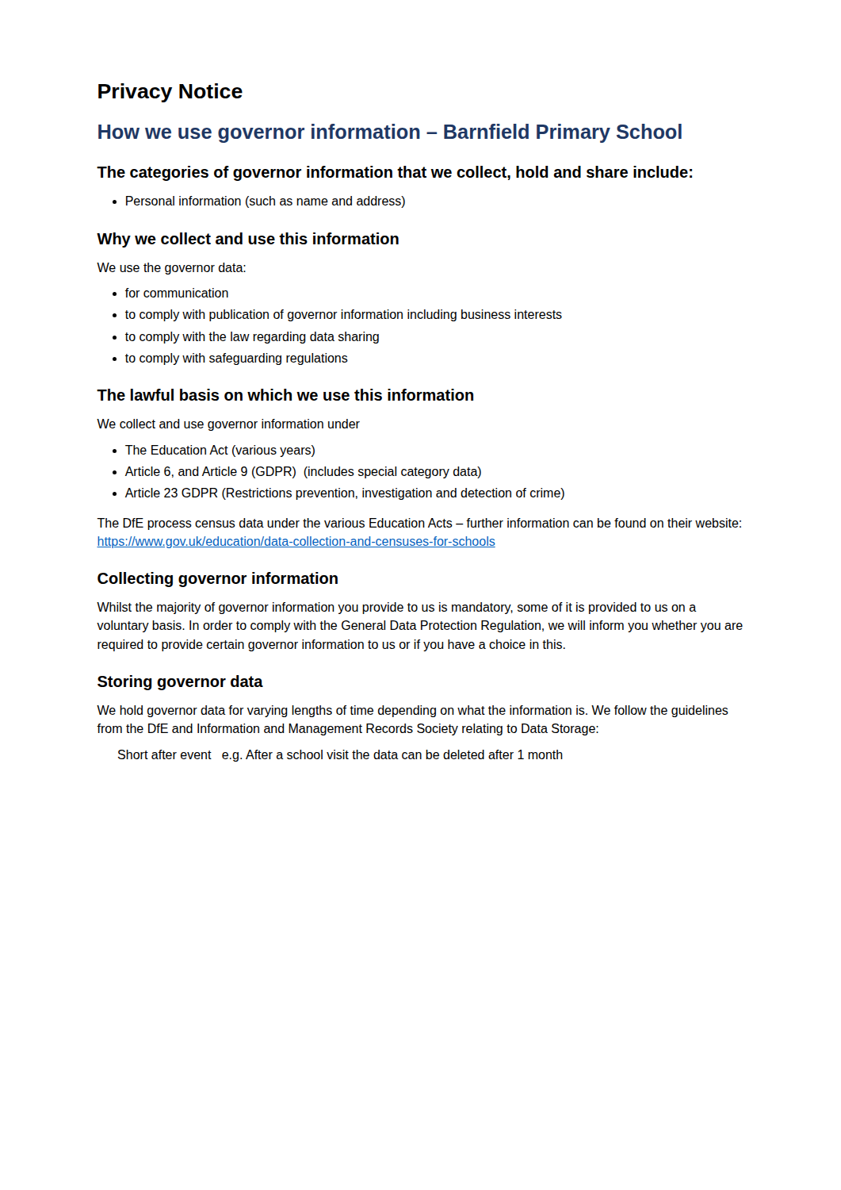Privacy Notice
How we use governor information – Barnfield Primary School
The categories of governor information that we collect, hold and share include:
Personal information (such as name and address)
Why we collect and use this information
We use the governor data:
for communication
to comply with publication of governor information including business interests
to comply with the law regarding data sharing
to comply with safeguarding regulations
The lawful basis on which we use this information
We collect and use governor information under
The Education Act (various years)
Article 6, and Article 9 (GDPR) (includes special category data)
Article 23 GDPR (Restrictions prevention, investigation and detection of crime)
The DfE process census data under the various Education Acts – further information can be found on their website: https://www.gov.uk/education/data-collection-and-censuses-for-schools
Collecting governor information
Whilst the majority of governor information you provide to us is mandatory, some of it is provided to us on a voluntary basis. In order to comply with the General Data Protection Regulation, we will inform you whether you are required to provide certain governor information to us or if you have a choice in this.
Storing governor data
We hold governor data for varying lengths of time depending on what the information is. We follow the guidelines from the DfE and Information and Management Records Society relating to Data Storage:
Short after event e.g. After a school visit the data can be deleted after 1 month